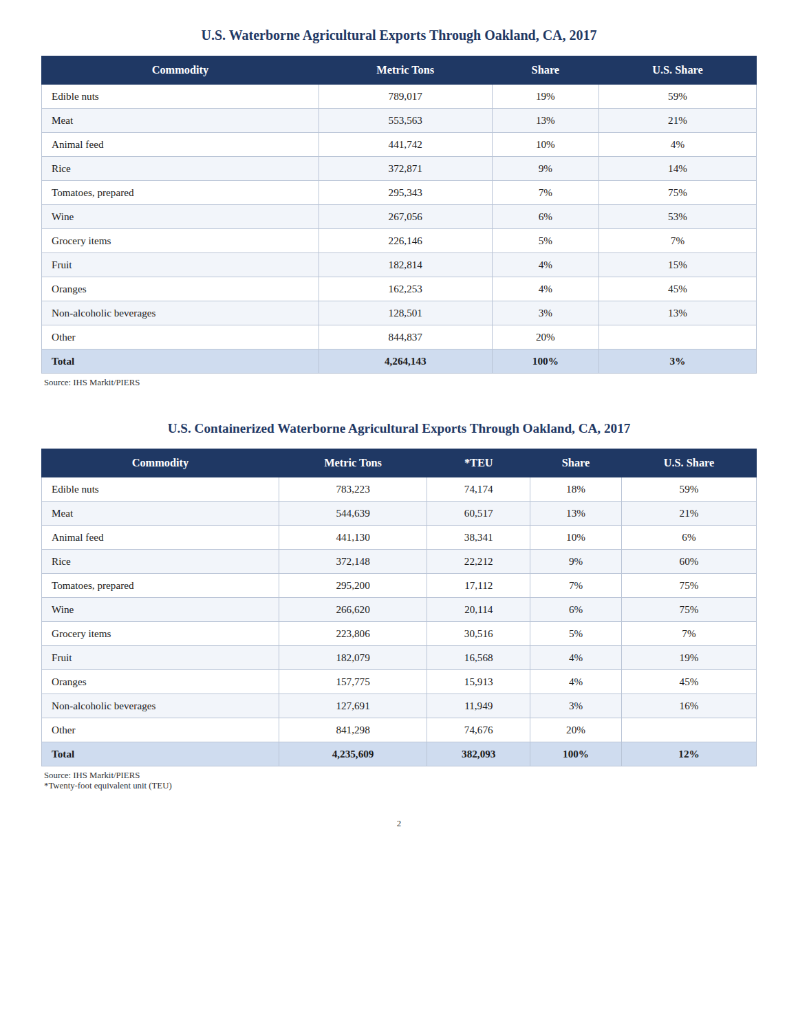U.S. Waterborne Agricultural Exports Through Oakland, CA, 2017
| Commodity | Metric Tons | Share | U.S. Share |
| --- | --- | --- | --- |
| Edible nuts | 789,017 | 19% | 59% |
| Meat | 553,563 | 13% | 21% |
| Animal feed | 441,742 | 10% | 4% |
| Rice | 372,871 | 9% | 14% |
| Tomatoes, prepared | 295,343 | 7% | 75% |
| Wine | 267,056 | 6% | 53% |
| Grocery items | 226,146 | 5% | 7% |
| Fruit | 182,814 | 4% | 15% |
| Oranges | 162,253 | 4% | 45% |
| Non-alcoholic beverages | 128,501 | 3% | 13% |
| Other | 844,837 | 20% | |
| Total | 4,264,143 | 100% | 3% |
Source: IHS Markit/PIERS
U.S. Containerized Waterborne Agricultural Exports Through Oakland, CA, 2017
| Commodity | Metric Tons | *TEU | Share | U.S. Share |
| --- | --- | --- | --- | --- |
| Edible nuts | 783,223 | 74,174 | 18% | 59% |
| Meat | 544,639 | 60,517 | 13% | 21% |
| Animal feed | 441,130 | 38,341 | 10% | 6% |
| Rice | 372,148 | 22,212 | 9% | 60% |
| Tomatoes, prepared | 295,200 | 17,112 | 7% | 75% |
| Wine | 266,620 | 20,114 | 6% | 75% |
| Grocery items | 223,806 | 30,516 | 5% | 7% |
| Fruit | 182,079 | 16,568 | 4% | 19% |
| Oranges | 157,775 | 15,913 | 4% | 45% |
| Non-alcoholic beverages | 127,691 | 11,949 | 3% | 16% |
| Other | 841,298 | 74,676 | 20% | |
| Total | 4,235,609 | 382,093 | 100% | 12% |
Source: IHS Markit/PIERS
*Twenty-foot equivalent unit (TEU)
2